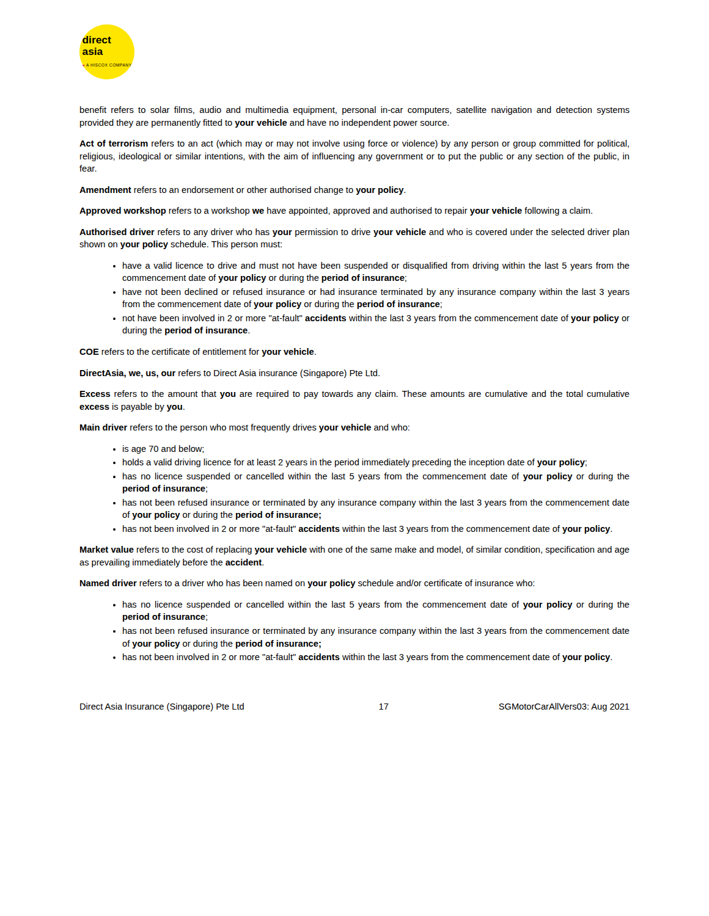direct
asia
● A HISCOX COMPANY
benefit refers to solar films, audio and multimedia equipment, personal in-car computers, satellite navigation and detection systems provided they are permanently fitted to your vehicle and have no independent power source.
Act of terrorism refers to an act (which may or may not involve using force or violence) by any person or group committed for political, religious, ideological or similar intentions, with the aim of influencing any government or to put the public or any section of the public, in fear.
Amendment refers to an endorsement or other authorised change to your policy.
Approved workshop refers to a workshop we have appointed, approved and authorised to repair your vehicle following a claim.
Authorised driver refers to any driver who has your permission to drive your vehicle and who is covered under the selected driver plan shown on your policy schedule. This person must:
have a valid licence to drive and must not have been suspended or disqualified from driving within the last 5 years from the commencement date of your policy or during the period of insurance;
have not been declined or refused insurance or had insurance terminated by any insurance company within the last 3 years from the commencement date of your policy or during the period of insurance;
not have been involved in 2 or more "at-fault" accidents within the last 3 years from the commencement date of your policy or during the period of insurance.
COE refers to the certificate of entitlement for your vehicle.
DirectAsia, we, us, our refers to Direct Asia insurance (Singapore) Pte Ltd.
Excess refers to the amount that you are required to pay towards any claim. These amounts are cumulative and the total cumulative excess is payable by you.
Main driver refers to the person who most frequently drives your vehicle and who:
is age 70 and below;
holds a valid driving licence for at least 2 years in the period immediately preceding the inception date of your policy;
has no licence suspended or cancelled within the last 5 years from the commencement date of your policy or during the period of insurance;
has not been refused insurance or terminated by any insurance company within the last 3 years from the commencement date of your policy or during the period of insurance;
has not been involved in 2 or more "at-fault" accidents within the last 3 years from the commencement date of your policy.
Market value refers to the cost of replacing your vehicle with one of the same make and model, of similar condition, specification and age as prevailing immediately before the accident.
Named driver refers to a driver who has been named on your policy schedule and/or certificate of insurance who:
has no licence suspended or cancelled within the last 5 years from the commencement date of your policy or during the period of insurance;
has not been refused insurance or terminated by any insurance company within the last 3 years from the commencement date of your policy or during the period of insurance;
has not been involved in 2 or more "at-fault" accidents within the last 3 years from the commencement date of your policy.
Direct Asia Insurance (Singapore) Pte Ltd
17
SGMotorCarAllVers03: Aug 2021